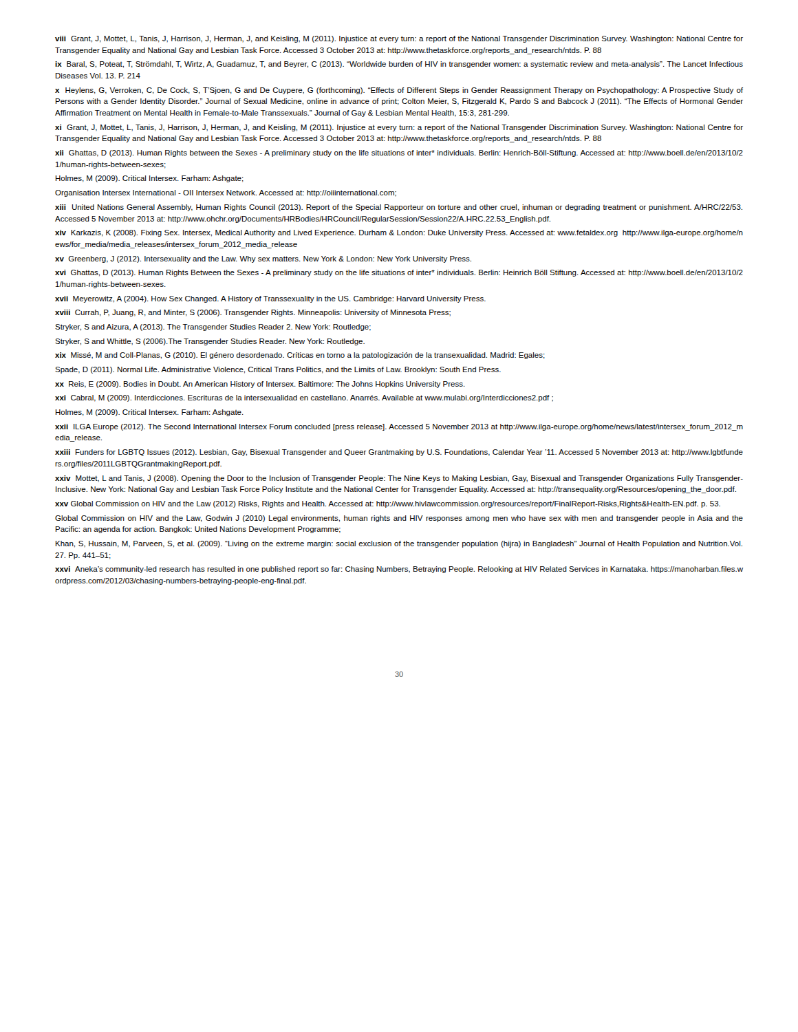viii Grant, J, Mottet, L, Tanis, J, Harrison, J, Herman, J, and Keisling, M (2011). Injustice at every turn: a report of the National Transgender Discrimination Survey. Washington: National Centre for Transgender Equality and National Gay and Lesbian Task Force. Accessed 3 October 2013 at: http://www.thetaskforce.org/reports_and_research/ntds. P. 88
ix Baral, S, Poteat, T, Strömdahl, T, Wirtz, A, Guadamuz, T, and Beyrer, C (2013). “Worldwide burden of HIV in transgender women: a systematic review and meta-analysis”. The Lancet Infectious Diseases Vol. 13. P. 214
x Heylens, G, Verroken, C, De Cock, S, T’Sjoen, G and De Cuypere, G (forthcoming). “Effects of Different Steps in Gender Reassignment Therapy on Psychopathology: A Prospective Study of Persons with a Gender Identity Disorder.” Journal of Sexual Medicine, online in advance of print; Colton Meier, S, Fitzgerald K, Pardo S and Babcock J (2011). “The Effects of Hormonal Gender Affirmation Treatment on Mental Health in Female-to-Male Transsexuals.” Journal of Gay & Lesbian Mental Health, 15:3, 281-299.
xi Grant, J, Mottet, L, Tanis, J, Harrison, J, Herman, J, and Keisling, M (2011). Injustice at every turn: a report of the National Transgender Discrimination Survey. Washington: National Centre for Transgender Equality and National Gay and Lesbian Task Force. Accessed 3 October 2013 at: http://www.thetaskforce.org/reports_and_research/ntds. P. 88
xii Ghattas, D (2013). Human Rights between the Sexes - A preliminary study on the life situations of inter* individuals. Berlin: Henrich-Böll-Stiftung. Accessed at: http://www.boell.de/en/2013/10/21/human-rights-between-sexes;
Holmes, M (2009). Critical Intersex. Farham: Ashgate;
Organisation Intersex International - OII Intersex Network. Accessed at: http://oiiinternational.com;
xiii United Nations General Assembly, Human Rights Council (2013). Report of the Special Rapporteur on torture and other cruel, inhuman or degrading treatment or punishment. A/HRC/22/53. Accessed 5 November 2013 at: http://www.ohchr.org/Documents/HRBodies/HRCouncil/RegularSession/Session22/A.HRC.22.53_English.pdf.
xiv Karkazis, K (2008). Fixing Sex. Intersex, Medical Authority and Lived Experience. Durham & London: Duke University Press. Accessed at: www.fetaldex.org http://www.ilga-europe.org/home/news/for_media/media_releases/intersex_forum_2012_media_release
xv Greenberg, J (2012). Intersexuality and the Law. Why sex matters. New York & London: New York University Press.
xvi Ghattas, D (2013). Human Rights Between the Sexes - A preliminary study on the life situations of inter* individuals. Berlin: Heinrich Böll Stiftung. Accessed at: http://www.boell.de/en/2013/10/21/human-rights-between-sexes.
xvii Meyerowitz, A (2004). How Sex Changed. A History of Transsexuality in the US. Cambridge: Harvard University Press.
xviii Currah, P, Juang, R, and Minter, S (2006). Transgender Rights. Minneapolis: University of Minnesota Press;
Stryker, S and Aizura, A (2013). The Transgender Studies Reader 2. New York: Routledge;
Stryker, S and Whittle, S (2006).The Transgender Studies Reader. New York: Routledge.
xix Missé, M and Coll-Planas, G (2010). El género desordenado. Críticas en torno a la patologización de la transexualidad. Madrid: Egales;
Spade, D (2011). Normal Life. Administrative Violence, Critical Trans Politics, and the Limits of Law. Brooklyn: South End Press.
xx Reis, E (2009). Bodies in Doubt. An American History of Intersex. Baltimore: The Johns Hopkins University Press.
xxi Cabral, M (2009). Interdicciones. Escrituras de la intersexualidad en castellano. Anarrés. Available at www.mulabi.org/Interdicciones2.pdf ;
Holmes, M (2009). Critical Intersex. Farham: Ashgate.
xxii ILGA Europe (2012). The Second International Intersex Forum concluded [press release]. Accessed 5 November 2013 at http://www.ilga-europe.org/home/news/latest/intersex_forum_2012_media_release.
xxiii Funders for LGBTQ Issues (2012). Lesbian, Gay, Bisexual Transgender and Queer Grantmaking by U.S. Foundations, Calendar Year ’11. Accessed 5 November 2013 at: http://www.lgbtfunders.org/files/2011LGBTQGrantmakingReport.pdf.
xxiv Mottet, L and Tanis, J (2008). Opening the Door to the Inclusion of Transgender People: The Nine Keys to Making Lesbian, Gay, Bisexual and Transgender Organizations Fully Transgender-Inclusive. New York: National Gay and Lesbian Task Force Policy Institute and the National Center for Transgender Equality. Accessed at: http://transequality.org/Resources/opening_the_door.pdf.
xxv Global Commission on HIV and the Law (2012) Risks, Rights and Health. Accessed at: http://www.hivlawcommission.org/resources/report/FinalReport-Risks,Rights&Health-EN.pdf. p. 53.
Global Commission on HIV and the Law, Godwin J (2010) Legal environments, human rights and HIV responses among men who have sex with men and transgender people in Asia and the Pacific: an agenda for action. Bangkok: United Nations Development Programme;
Khan, S, Hussain, M, Parveen, S, et al. (2009). “Living on the extreme margin: social exclusion of the transgender population (hijra) in Bangladesh” Journal of Health Population and Nutrition.Vol. 27. Pp. 441–51;
xxvi Aneka’s community-led research has resulted in one published report so far: Chasing Numbers, Betraying People. Relooking at HIV Related Services in Karnataka. https://manoharban.files.wordpress.com/2012/03/chasing-numbers-betraying-people-eng-final.pdf.
30